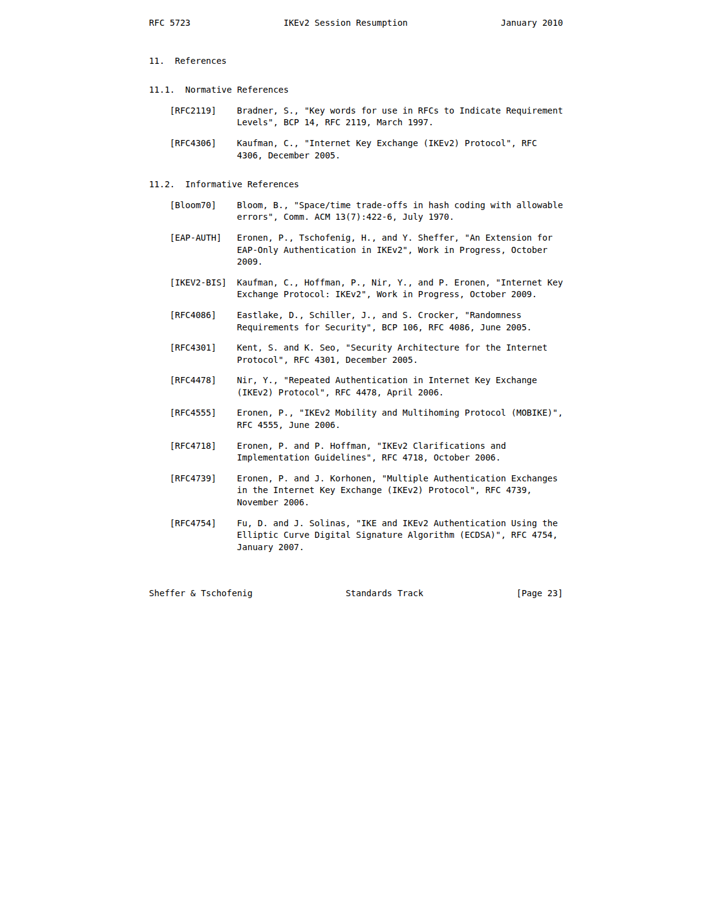RFC 5723 IKEv2 Session Resumption January 2010
11. References
11.1. Normative References
[RFC2119]
Bradner, S., "Key words for use in RFCs to Indicate Requirement Levels", BCP 14, RFC 2119, March 1997.
[RFC4306]
Kaufman, C., "Internet Key Exchange (IKEv2) Protocol", RFC 4306, December 2005.
11.2. Informative References
[Bloom70]
Bloom, B., "Space/time trade-offs in hash coding with allowable errors", Comm. ACM 13(7):422-6, July 1970.
[EAP-AUTH]
Eronen, P., Tschofenig, H., and Y. Sheffer, "An Extension for EAP-Only Authentication in IKEv2", Work in Progress, October 2009.
[IKEV2-BIS]
Kaufman, C., Hoffman, P., Nir, Y., and P. Eronen, "Internet Key Exchange Protocol: IKEv2", Work in Progress, October 2009.
[RFC4086]
Eastlake, D., Schiller, J., and S. Crocker, "Randomness Requirements for Security", BCP 106, RFC 4086, June 2005.
[RFC4301]
Kent, S. and K. Seo, "Security Architecture for the Internet Protocol", RFC 4301, December 2005.
[RFC4478]
Nir, Y., "Repeated Authentication in Internet Key Exchange (IKEv2) Protocol", RFC 4478, April 2006.
[RFC4555]
Eronen, P., "IKEv2 Mobility and Multihoming Protocol (MOBIKE)", RFC 4555, June 2006.
[RFC4718]
Eronen, P. and P. Hoffman, "IKEv2 Clarifications and Implementation Guidelines", RFC 4718, October 2006.
[RFC4739]
Eronen, P. and J. Korhonen, "Multiple Authentication Exchanges in the Internet Key Exchange (IKEv2) Protocol", RFC 4739, November 2006.
[RFC4754]
Fu, D. and J. Solinas, "IKE and IKEv2 Authentication Using the Elliptic Curve Digital Signature Algorithm (ECDSA)", RFC 4754, January 2007.
Sheffer & Tschofenig Standards Track [Page 23]